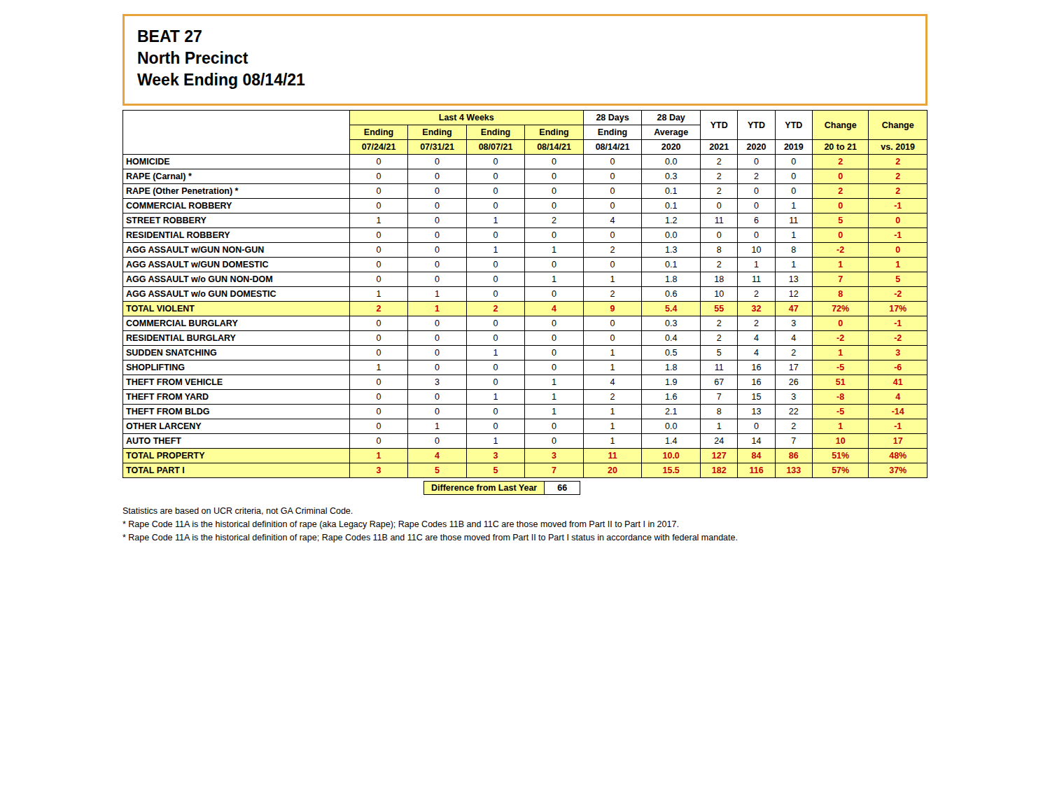BEAT 27
North Precinct
Week Ending 08/14/21
| | Last 4 Weeks | 28 Days | 28 Day | YTD | YTD | YTD | Change | Change |
| --- | --- | --- | --- | --- | --- | --- | --- | --- |
| Ending | Ending | Ending | Ending | Ending | Average |
| 07/24/21 | 07/31/21 | 08/07/21 | 08/14/21 | 08/14/21 | 2020 | 2021 | 2020 | 2019 | 20 to 21 | vs. 2019 |
| HOMICIDE | 0 | 0 | 0 | 0 | 0 | 0.0 | 2 | 0 | 0 | 2 | 2 |
| RAPE (Carnal) * | 0 | 0 | 0 | 0 | 0 | 0.3 | 2 | 2 | 0 | 0 | 2 |
| RAPE (Other Penetration) * | 0 | 0 | 0 | 0 | 0 | 0.1 | 2 | 0 | 0 | 2 | 2 |
| COMMERCIAL ROBBERY | 0 | 0 | 0 | 0 | 0 | 0.1 | 0 | 0 | 1 | 0 | -1 |
| STREET ROBBERY | 1 | 0 | 1 | 2 | 4 | 1.2 | 11 | 6 | 11 | 5 | 0 |
| RESIDENTIAL ROBBERY | 0 | 0 | 0 | 0 | 0 | 0.0 | 0 | 0 | 1 | 0 | -1 |
| AGG ASSAULT w/GUN NON-GUN | 0 | 0 | 1 | 1 | 2 | 1.3 | 8 | 10 | 8 | -2 | 0 |
| AGG ASSAULT w/GUN DOMESTIC | 0 | 0 | 0 | 0 | 0 | 0.1 | 2 | 1 | 1 | 1 | 1 |
| AGG ASSAULT w/o GUN NON-DOM | 0 | 0 | 0 | 1 | 1 | 1.8 | 18 | 11 | 13 | 7 | 5 |
| AGG ASSAULT w/o GUN DOMESTIC | 1 | 1 | 0 | 0 | 2 | 0.6 | 10 | 2 | 12 | 8 | -2 |
| TOTAL VIOLENT | 2 | 1 | 2 | 4 | 9 | 5.4 | 55 | 32 | 47 | 72% | 17% |
| COMMERCIAL BURGLARY | 0 | 0 | 0 | 0 | 0 | 0.3 | 2 | 2 | 3 | 0 | -1 |
| RESIDENTIAL BURGLARY | 0 | 0 | 0 | 0 | 0 | 0.4 | 2 | 4 | 4 | -2 | -2 |
| SUDDEN SNATCHING | 0 | 0 | 1 | 0 | 1 | 0.5 | 5 | 4 | 2 | 1 | 3 |
| SHOPLIFTING | 1 | 0 | 0 | 0 | 1 | 1.8 | 11 | 16 | 17 | -5 | -6 |
| THEFT FROM VEHICLE | 0 | 3 | 0 | 1 | 4 | 1.9 | 67 | 16 | 26 | 51 | 41 |
| THEFT FROM YARD | 0 | 0 | 1 | 1 | 2 | 1.6 | 7 | 15 | 3 | -8 | 4 |
| THEFT FROM BLDG | 0 | 0 | 0 | 1 | 1 | 2.1 | 8 | 13 | 22 | -5 | -14 |
| OTHER LARCENY | 0 | 1 | 0 | 0 | 1 | 0.0 | 1 | 0 | 2 | 1 | -1 |
| AUTO THEFT | 0 | 0 | 1 | 0 | 1 | 1.4 | 24 | 14 | 7 | 10 | 17 |
| TOTAL PROPERTY | 1 | 4 | 3 | 3 | 11 | 10.0 | 127 | 84 | 86 | 51% | 48% |
| TOTAL PART I | 3 | 5 | 5 | 7 | 20 | 15.5 | 182 | 116 | 133 | 57% | 37% |
Difference from Last Year 66
Statistics are based on UCR criteria, not GA Criminal Code.
* Rape Code 11A is the historical definition of rape (aka Legacy Rape); Rape Codes 11B and 11C are those moved from Part II to Part I in 2017.
* Rape Code 11A is the historical definition of rape; Rape Codes 11B and 11C are those moved from Part II to Part I status in accordance with federal mandate.